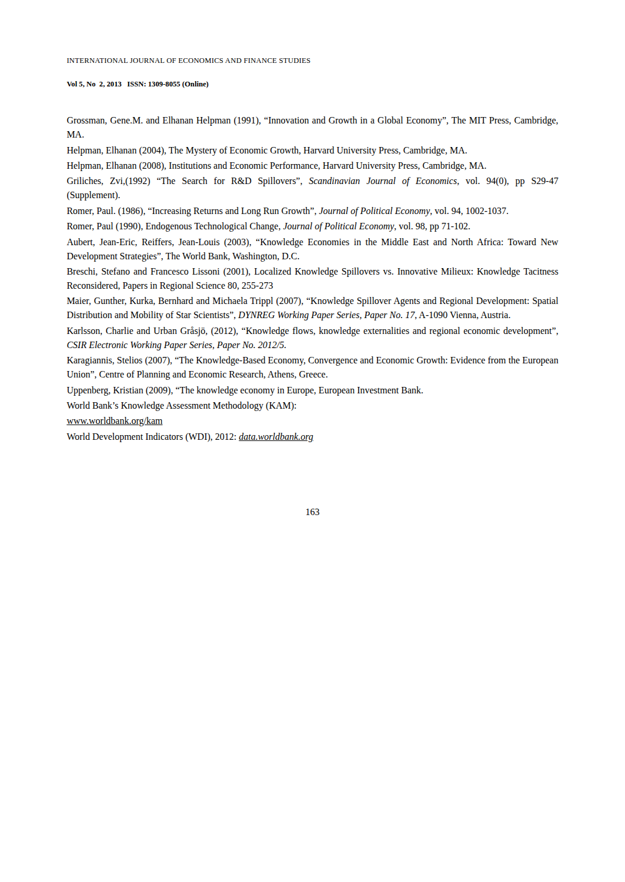INTERNATIONAL JOURNAL OF ECONOMICS AND FINANCE STUDIES
Vol 5, No 2, 2013 ISSN: 1309-8055 (Online)
Grossman, Gene.M. and Elhanan Helpman (1991), “Innovation and Growth in a Global Economy”, The MIT Press, Cambridge, MA.
Helpman, Elhanan (2004), The Mystery of Economic Growth, Harvard University Press, Cambridge, MA.
Helpman, Elhanan (2008), Institutions and Economic Performance, Harvard University Press, Cambridge, MA.
Griliches, Zvi,(1992) “The Search for R&D Spillovers”, Scandinavian Journal of Economics, vol. 94(0), pp S29-47 (Supplement).
Romer, Paul. (1986), “Increasing Returns and Long Run Growth”, Journal of Political Economy, vol. 94, 1002-1037.
Romer, Paul (1990), Endogenous Technological Change, Journal of Political Economy, vol. 98, pp 71-102.
Aubert, Jean-Eric, Reiffers, Jean-Louis (2003), “Knowledge Economies in the Middle East and North Africa: Toward New Development Strategies”, The World Bank, Washington, D.C.
Breschi, Stefano and Francesco Lissoni (2001), Localized Knowledge Spillovers vs. Innovative Milieux: Knowledge Tacitness Reconsidered, Papers in Regional Science 80, 255-273
Maier, Gunther, Kurka, Bernhard and Michaela Trippl (2007), “Knowledge Spillover Agents and Regional Development: Spatial Distribution and Mobility of Star Scientists”, DYNREG Working Paper Series, Paper No. 17, A-1090 Vienna, Austria.
Karlsson, Charlie and Urban Gråsjö, (2012), “Knowledge flows, knowledge externalities and regional economic development”, CSIR Electronic Working Paper Series, Paper No. 2012/5.
Karagiannis, Stelios (2007), “The Knowledge-Based Economy, Convergence and Economic Growth: Evidence from the European Union”, Centre of Planning and Economic Research, Athens, Greece.
Uppenberg, Kristian (2009), “The knowledge economy in Europe, European Investment Bank.
World Bank’s Knowledge Assessment Methodology (KAM):
www.worldbank.org/kam
World Development Indicators (WDI), 2012: data.worldbank.org
163